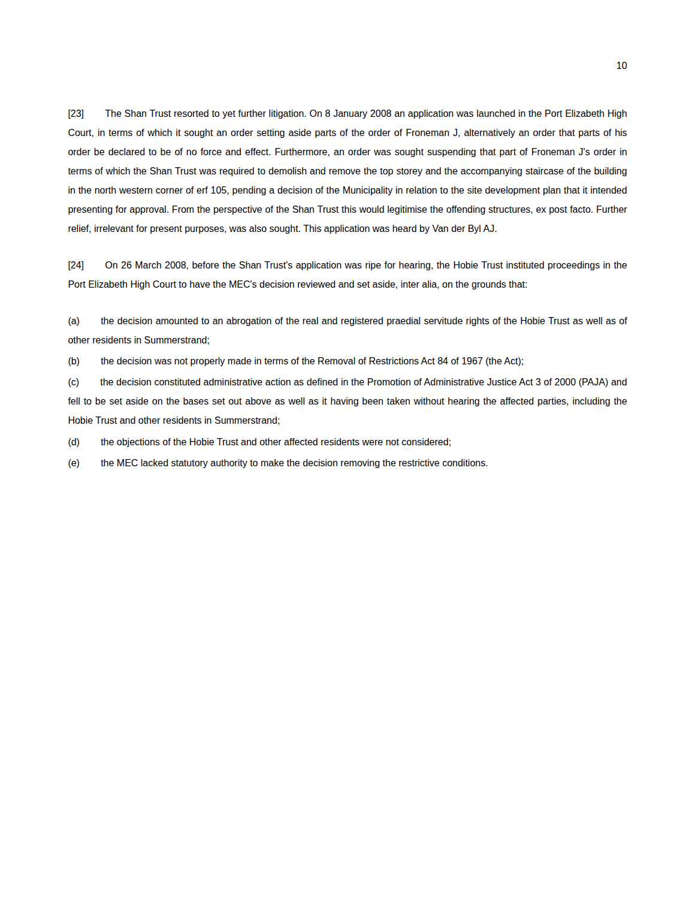10
[23] The Shan Trust resorted to yet further litigation. On 8 January 2008 an application was launched in the Port Elizabeth High Court, in terms of which it sought an order setting aside parts of the order of Froneman J, alternatively an order that parts of his order be declared to be of no force and effect. Furthermore, an order was sought suspending that part of Froneman J's order in terms of which the Shan Trust was required to demolish and remove the top storey and the accompanying staircase of the building in the north western corner of erf 105, pending a decision of the Municipality in relation to the site development plan that it intended presenting for approval. From the perspective of the Shan Trust this would legitimise the offending structures, ex post facto. Further relief, irrelevant for present purposes, was also sought. This application was heard by Van der Byl AJ.
[24] On 26 March 2008, before the Shan Trust's application was ripe for hearing, the Hobie Trust instituted proceedings in the Port Elizabeth High Court to have the MEC's decision reviewed and set aside, inter alia, on the grounds that:
(a) the decision amounted to an abrogation of the real and registered praedial servitude rights of the Hobie Trust as well as of other residents in Summerstrand;
(b) the decision was not properly made in terms of the Removal of Restrictions Act 84 of 1967 (the Act);
(c) the decision constituted administrative action as defined in the Promotion of Administrative Justice Act 3 of 2000 (PAJA) and fell to be set aside on the bases set out above as well as it having been taken without hearing the affected parties, including the Hobie Trust and other residents in Summerstrand;
(d) the objections of the Hobie Trust and other affected residents were not considered;
(e) the MEC lacked statutory authority to make the decision removing the restrictive conditions.